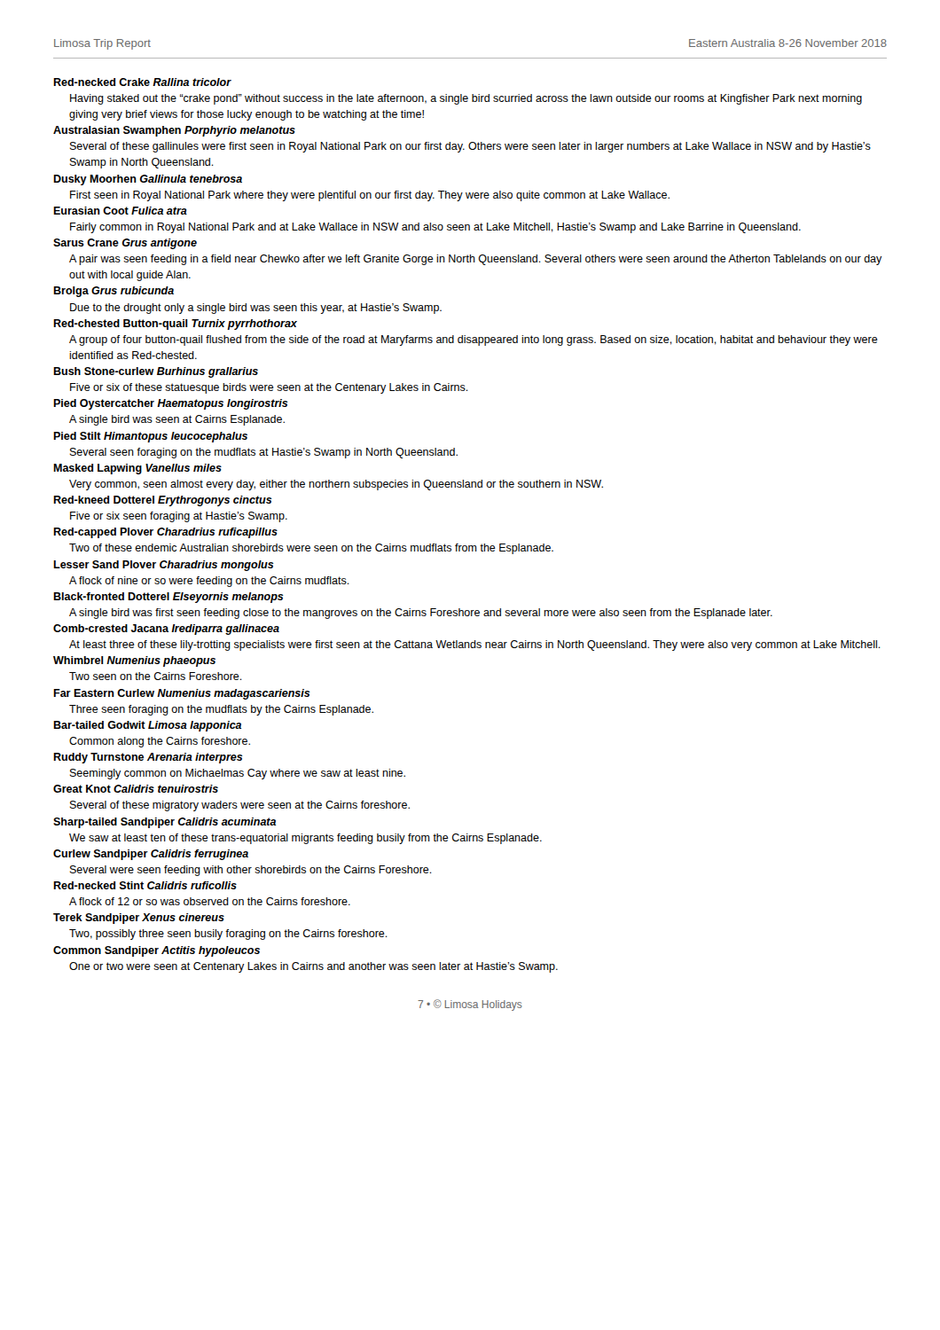Limosa Trip Report Eastern Australia 8-26 November 2018
Red-necked Crake Rallina tricolor
Having staked out the “crake pond” without success in the late afternoon, a single bird scurried across the lawn outside our rooms at Kingfisher Park next morning giving very brief views for those lucky enough to be watching at the time!
Australasian Swamphen Porphyrio melanotus
Several of these gallinules were first seen in Royal National Park on our first day. Others were seen later in larger numbers at Lake Wallace in NSW and by Hastie’s Swamp in North Queensland.
Dusky Moorhen Gallinula tenebrosa
First seen in Royal National Park where they were plentiful on our first day. They were also quite common at Lake Wallace.
Eurasian Coot Fulica atra
Fairly common in Royal National Park and at Lake Wallace in NSW and also seen at Lake Mitchell, Hastie’s Swamp and Lake Barrine in Queensland.
Sarus Crane Grus antigone
A pair was seen feeding in a field near Chewko after we left Granite Gorge in North Queensland. Several others were seen around the Atherton Tablelands on our day out with local guide Alan.
Brolga Grus rubicunda
Due to the drought only a single bird was seen this year, at Hastie’s Swamp.
Red-chested Button-quail Turnix pyrrhothorax
A group of four button-quail flushed from the side of the road at Maryfarms and disappeared into long grass. Based on size, location, habitat and behaviour they were identified as Red-chested.
Bush Stone-curlew Burhinus grallarius
Five or six of these statuesque birds were seen at the Centenary Lakes in Cairns.
Pied Oystercatcher Haematopus longirostris
A single bird was seen at Cairns Esplanade.
Pied Stilt Himantopus leucocephalus
Several seen foraging on the mudflats at Hastie’s Swamp in North Queensland.
Masked Lapwing Vanellus miles
Very common, seen almost every day, either the northern subspecies in Queensland or the southern in NSW.
Red-kneed Dotterel Erythrogonys cinctus
Five or six seen foraging at Hastie’s Swamp.
Red-capped Plover Charadrius ruficapillus
Two of these endemic Australian shorebirds were seen on the Cairns mudflats from the Esplanade.
Lesser Sand Plover Charadrius mongolus
A flock of nine or so were feeding on the Cairns mudflats.
Black-fronted Dotterel Elseyornis melanops
A single bird was first seen feeding close to the mangroves on the Cairns Foreshore and several more were also seen from the Esplanade later.
Comb-crested Jacana Irediparra gallinacea
At least three of these lily-trotting specialists were first seen at the Cattana Wetlands near Cairns in North Queensland. They were also very common at Lake Mitchell.
Whimbrel Numenius phaeopus
Two seen on the Cairns Foreshore.
Far Eastern Curlew Numenius madagascariensis
Three seen foraging on the mudflats by the Cairns Esplanade.
Bar-tailed Godwit Limosa lapponica
Common along the Cairns foreshore.
Ruddy Turnstone Arenaria interpres
Seemingly common on Michaelmas Cay where we saw at least nine.
Great Knot Calidris tenuirostris
Several of these migratory waders were seen at the Cairns foreshore.
Sharp-tailed Sandpiper Calidris acuminata
We saw at least ten of these trans-equatorial migrants feeding busily from the Cairns Esplanade.
Curlew Sandpiper Calidris ferruginea
Several were seen feeding with other shorebirds on the Cairns Foreshore.
Red-necked Stint Calidris ruficollis
A flock of 12 or so was observed on the Cairns foreshore.
Terek Sandpiper Xenus cinereus
Two, possibly three seen busily foraging on the Cairns foreshore.
Common Sandpiper Actitis hypoleucos
One or two were seen at Centenary Lakes in Cairns and another was seen later at Hastie’s Swamp.
7 • © Limosa Holidays